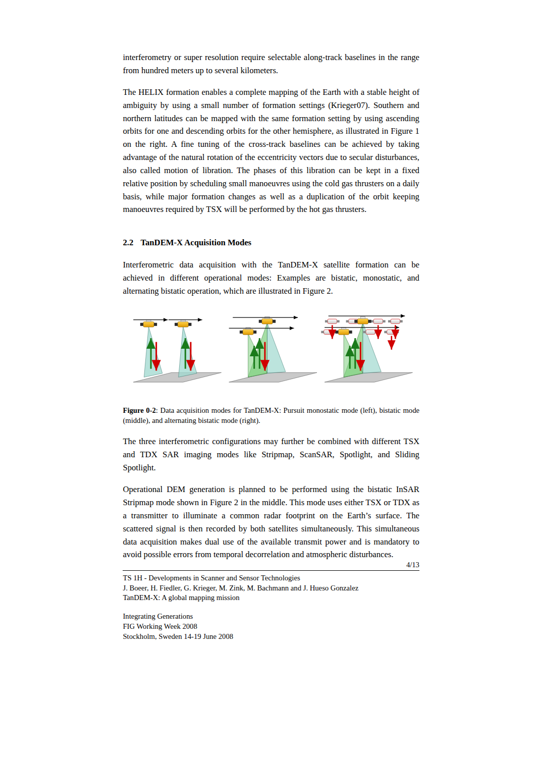interferometry or super resolution require selectable along-track baselines in the range from hundred meters up to several kilometers.
The HELIX formation enables a complete mapping of the Earth with a stable height of ambiguity by using a small number of formation settings (Krieger07). Southern and northern latitudes can be mapped with the same formation setting by using ascending orbits for one and descending orbits for the other hemisphere, as illustrated in Figure 1 on the right. A fine tuning of the cross-track baselines can be achieved by taking advantage of the natural rotation of the eccentricity vectors due to secular disturbances, also called motion of libration. The phases of this libration can be kept in a fixed relative position by scheduling small manoeuvres using the cold gas thrusters on a daily basis, while major formation changes as well as a duplication of the orbit keeping manoeuvres required by TSX will be performed by the hot gas thrusters.
2.2 TanDEM-X Acquisition Modes
Interferometric data acquisition with the TanDEM-X satellite formation can be achieved in different operational modes: Examples are bistatic, monostatic, and alternating bistatic operation, which are illustrated in Figure 2.
Figure 0-2: Data acquisition modes for TanDEM-X: Pursuit monostatic mode (left), bistatic mode (middle), and alternating bistatic mode (right).
The three interferometric configurations may further be combined with different TSX and TDX SAR imaging modes like Stripmap, ScanSAR, Spotlight, and Sliding Spotlight.
Operational DEM generation is planned to be performed using the bistatic InSAR Stripmap mode shown in Figure 2 in the middle. This mode uses either TSX or TDX as a transmitter to illuminate a common radar footprint on the Earth’s surface. The scattered signal is then recorded by both satellites simultaneously. This simultaneous data acquisition makes dual use of the available transmit power and is mandatory to avoid possible errors from temporal decorrelation and atmospheric disturbances.
4/13
TS 1H - Developments in Scanner and Sensor Technologies J. Boeer, H. Fiedler, G. Krieger, M. Zink, M. Bachmann and J. Hueso Gonzalez TanDEM-X: A global mapping mission
Integrating Generations FIG Working Week 2008 Stockholm, Sweden 14-19 June 2008